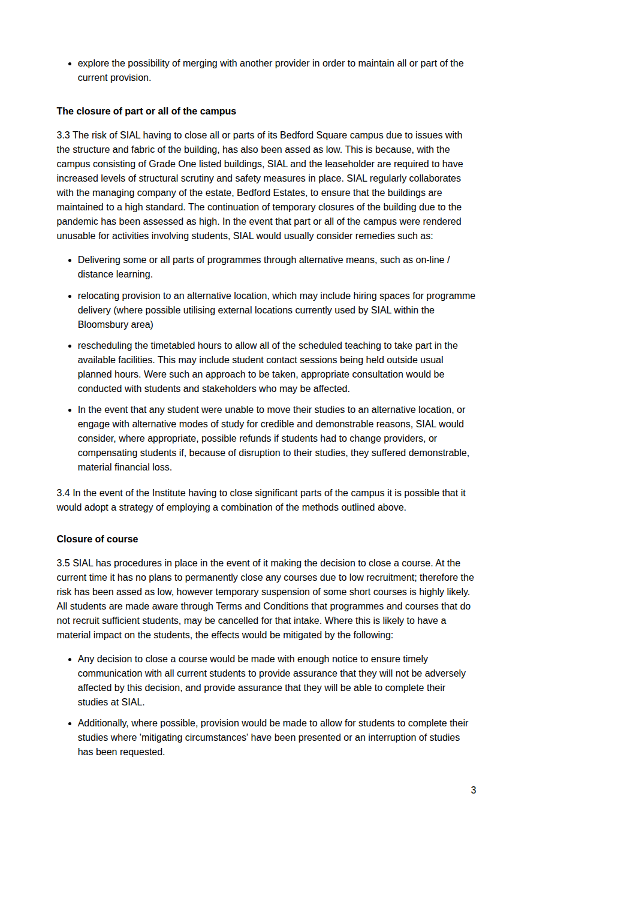explore the possibility of merging with another provider in order to maintain all or part of the current provision.
The closure of part or all of the campus
3.3 The risk of SIAL having to close all or parts of its Bedford Square campus due to issues with the structure and fabric of the building, has also been assed as low. This is because, with the campus consisting of Grade One listed buildings, SIAL and the leaseholder are required to have increased levels of structural scrutiny and safety measures in place. SIAL regularly collaborates with the managing company of the estate, Bedford Estates, to ensure that the buildings are maintained to a high standard. The continuation of temporary closures of the building due to the pandemic has been assessed as high. In the event that part or all of the campus were rendered unusable for activities involving students, SIAL would usually consider remedies such as:
Delivering some or all parts of programmes through alternative means, such as on-line / distance learning.
relocating provision to an alternative location, which may include hiring spaces for programme delivery (where possible utilising external locations currently used by SIAL within the Bloomsbury area)
rescheduling the timetabled hours to allow all of the scheduled teaching to take part in the available facilities. This may include student contact sessions being held outside usual planned hours. Were such an approach to be taken, appropriate consultation would be conducted with students and stakeholders who may be affected.
In the event that any student were unable to move their studies to an alternative location, or engage with alternative modes of study for credible and demonstrable reasons, SIAL would consider, where appropriate, possible refunds if students had to change providers, or compensating students if, because of disruption to their studies, they suffered demonstrable, material financial loss.
3.4 In the event of the Institute having to close significant parts of the campus it is possible that it would adopt a strategy of employing a combination of the methods outlined above.
Closure of course
3.5 SIAL has procedures in place in the event of it making the decision to close a course. At the current time it has no plans to permanently close any courses due to low recruitment; therefore the risk has been assed as low, however temporary suspension of some short courses is highly likely. All students are made aware through Terms and Conditions that programmes and courses that do not recruit sufficient students, may be cancelled for that intake. Where this is likely to have a material impact on the students, the effects would be mitigated by the following:
Any decision to close a course would be made with enough notice to ensure timely communication with all current students to provide assurance that they will not be adversely affected by this decision, and provide assurance that they will be able to complete their studies at SIAL.
Additionally, where possible, provision would be made to allow for students to complete their studies where 'mitigating circumstances' have been presented or an interruption of studies has been requested.
3